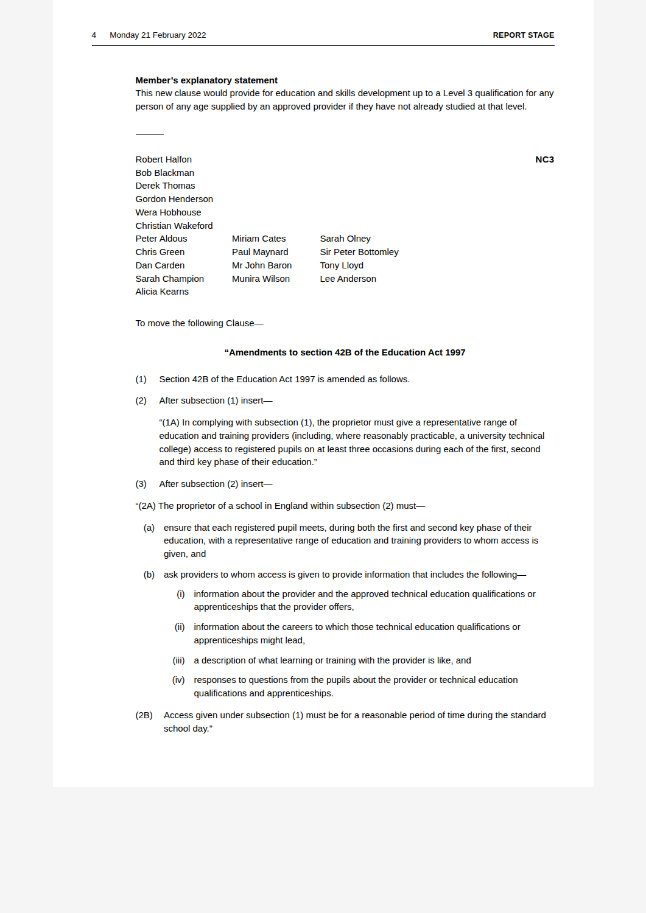4 Monday 21 February 2022 Report Stage
Member’s explanatory statement
This new clause would provide for education and skills development up to a Level 3 qualification for any person of any age supplied by an approved provider if they have not already studied at that level.
Robert Halfon NC3
Bob Blackman Derek Thomas Gordon Henderson Wera Hobhouse Christian Wakeford
| Peter Aldous | Miriam Cates | Sarah Olney |
| Chris Green | Paul Maynard | Sir Peter Bottomley |
| Dan Carden | Mr John Baron | Tony Lloyd |
| Sarah Champion | Munira Wilson | Lee Anderson |
Alicia Kearns
To move the following Clause—
“Amendments to section 42B of the Education Act 1997
(1) Section 42B of the Education Act 1997 is amended as follows.
(2) After subsection (1) insert—
“(1A) In complying with subsection (1), the proprietor must give a representative range of education and training providers (including, where reasonably practicable, a university technical college) access to registered pupils on at least three occasions during each of the first, second and third key phase of their education.”
(3) After subsection (2) insert—
“(2A) The proprietor of a school in England within subsection (2) must—
(a) ensure that each registered pupil meets, during both the first and second key phase of their education, with a representative range of education and training providers to whom access is given, and
(b) ask providers to whom access is given to provide information that includes the following—
(i) information about the provider and the approved technical education qualifications or apprenticeships that the provider offers,
(ii) information about the careers to which those technical education qualifications or apprenticeships might lead,
(iii) a description of what learning or training with the provider is like, and
(iv) responses to questions from the pupils about the provider or technical education qualifications and apprenticeships.
(2B) Access given under subsection (1) must be for a reasonable period of time during the standard school day.”